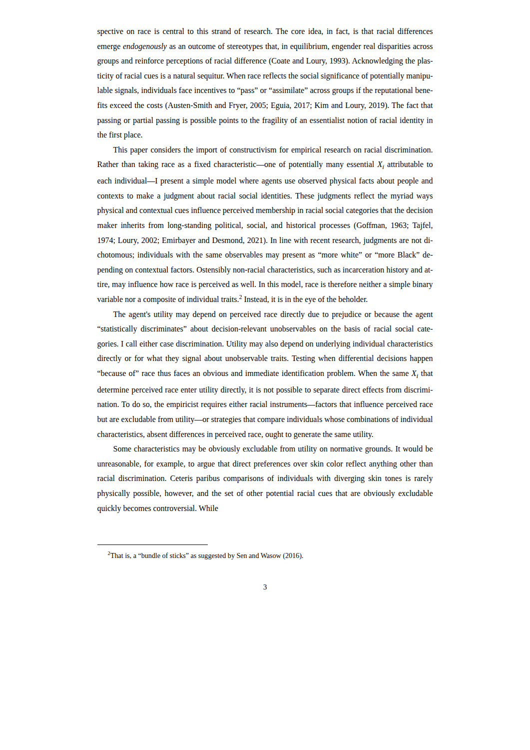spective on race is central to this strand of research. The core idea, in fact, is that racial differences emerge endogenously as an outcome of stereotypes that, in equilibrium, engender real disparities across groups and reinforce perceptions of racial difference (Coate and Loury, 1993). Acknowledging the plasticity of racial cues is a natural sequitur. When race reflects the social significance of potentially manipulable signals, individuals face incentives to “pass” or “assimilate” across groups if the reputational benefits exceed the costs (Austen-Smith and Fryer, 2005; Eguia, 2017; Kim and Loury, 2019). The fact that passing or partial passing is possible points to the fragility of an essentialist notion of racial identity in the first place.
This paper considers the import of constructivism for empirical research on racial discrimination. Rather than taking race as a fixed characteristic—one of potentially many essential Xi attributable to each individual—I present a simple model where agents use observed physical facts about people and contexts to make a judgment about racial social identities. These judgments reflect the myriad ways physical and contextual cues influence perceived membership in racial social categories that the decision maker inherits from long-standing political, social, and historical processes (Goffman, 1963; Tajfel, 1974; Loury, 2002; Emirbayer and Desmond, 2021). In line with recent research, judgments are not dichotomous; individuals with the same observables may present as “more white” or “more Black” depending on contextual factors. Ostensibly non-racial characteristics, such as incarceration history and attire, may influence how race is perceived as well. In this model, race is therefore neither a simple binary variable nor a composite of individual traits.2 Instead, it is in the eye of the beholder.
The agent's utility may depend on perceived race directly due to prejudice or because the agent “statistically discriminates” about decision-relevant unobservables on the basis of racial social categories. I call either case discrimination. Utility may also depend on underlying individual characteristics directly or for what they signal about unobservable traits. Testing when differential decisions happen “because of” race thus faces an obvious and immediate identification problem. When the same Xi that determine perceived race enter utility directly, it is not possible to separate direct effects from discrimination. To do so, the empiricist requires either racial instruments—factors that influence perceived race but are excludable from utility—or strategies that compare individuals whose combinations of individual characteristics, absent differences in perceived race, ought to generate the same utility.
Some characteristics may be obviously excludable from utility on normative grounds. It would be unreasonable, for example, to argue that direct preferences over skin color reflect anything other than racial discrimination. Ceteris paribus comparisons of individuals with diverging skin tones is rarely physically possible, however, and the set of other potential racial cues that are obviously excludable quickly becomes controversial. While
2That is, a “bundle of sticks” as suggested by Sen and Wasow (2016).
3